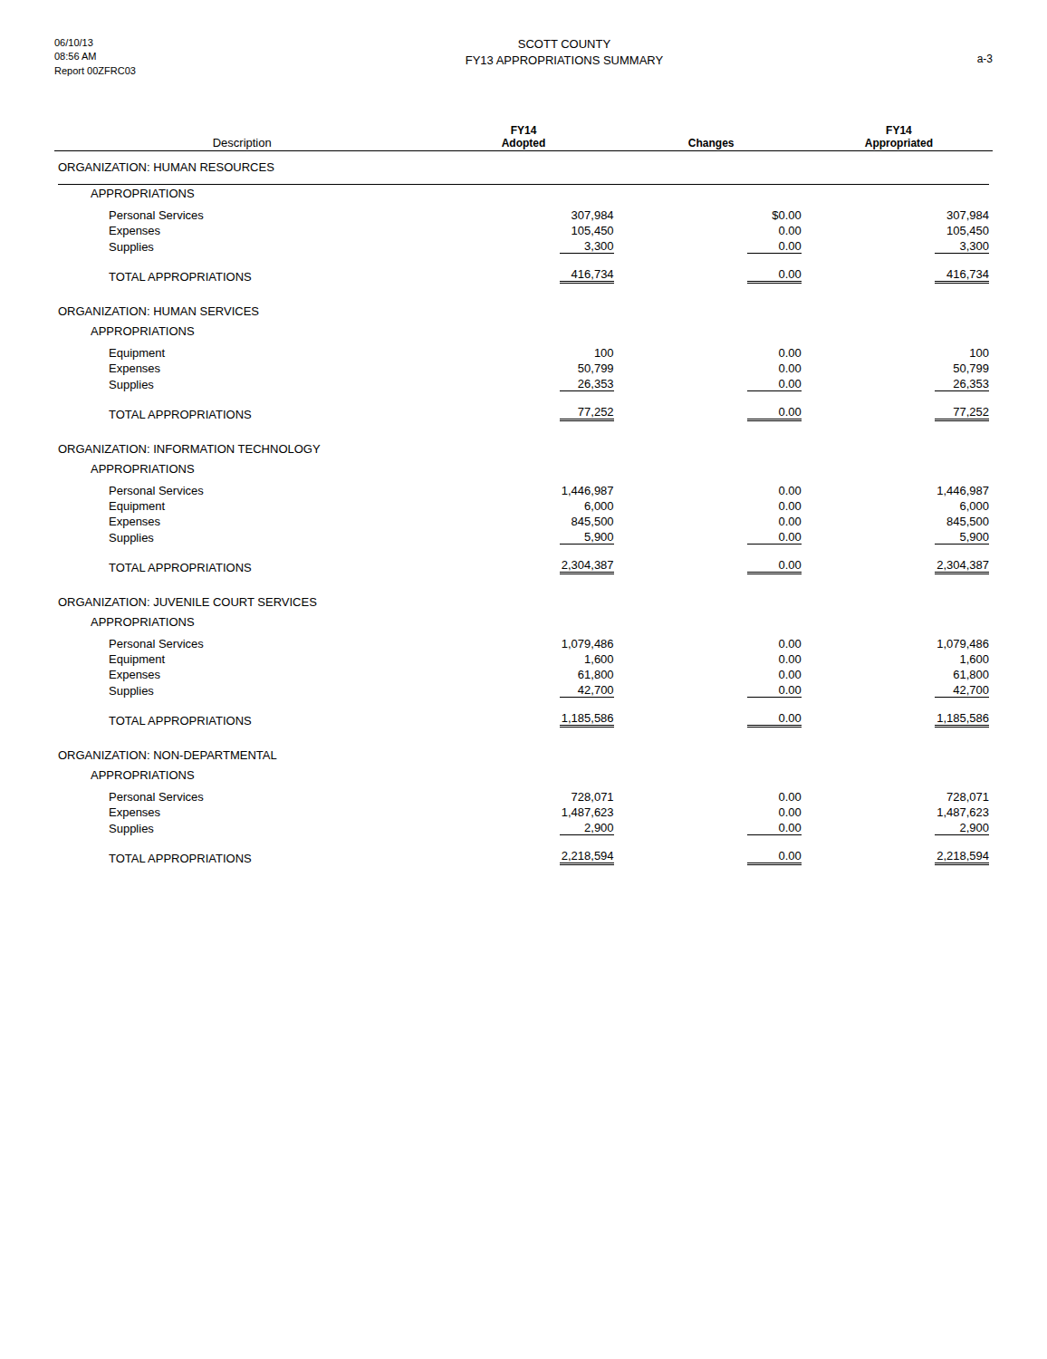06/10/13
08:56 AM
Report 00ZFRC03
SCOTT COUNTY
FY13 APPROPRIATIONS SUMMARY
a-3
| Description | FY14 Adopted | Changes | FY14 Appropriated |
| --- | --- | --- | --- |
| ORGANIZATION: HUMAN RESOURCES |
| APPROPRIATIONS |
| Personal Services | 307,984 | $0.00 | 307,984 |
| Expenses | 105,450 | 0.00 | 105,450 |
| Supplies | 3,300 | 0.00 | 3,300 |
| TOTAL APPROPRIATIONS | 416,734 | 0.00 | 416,734 |
| ORGANIZATION: HUMAN SERVICES |
| APPROPRIATIONS |
| Equipment | 100 | 0.00 | 100 |
| Expenses | 50,799 | 0.00 | 50,799 |
| Supplies | 26,353 | 0.00 | 26,353 |
| TOTAL APPROPRIATIONS | 77,252 | 0.00 | 77,252 |
| ORGANIZATION: INFORMATION TECHNOLOGY |
| APPROPRIATIONS |
| Personal Services | 1,446,987 | 0.00 | 1,446,987 |
| Equipment | 6,000 | 0.00 | 6,000 |
| Expenses | 845,500 | 0.00 | 845,500 |
| Supplies | 5,900 | 0.00 | 5,900 |
| TOTAL APPROPRIATIONS | 2,304,387 | 0.00 | 2,304,387 |
| ORGANIZATION: JUVENILE COURT SERVICES |
| APPROPRIATIONS |
| Personal Services | 1,079,486 | 0.00 | 1,079,486 |
| Equipment | 1,600 | 0.00 | 1,600 |
| Expenses | 61,800 | 0.00 | 61,800 |
| Supplies | 42,700 | 0.00 | 42,700 |
| TOTAL APPROPRIATIONS | 1,185,586 | 0.00 | 1,185,586 |
| ORGANIZATION: NON-DEPARTMENTAL |
| APPROPRIATIONS |
| Personal Services | 728,071 | 0.00 | 728,071 |
| Expenses | 1,487,623 | 0.00 | 1,487,623 |
| Supplies | 2,900 | 0.00 | 2,900 |
| TOTAL APPROPRIATIONS | 2,218,594 | 0.00 | 2,218,594 |